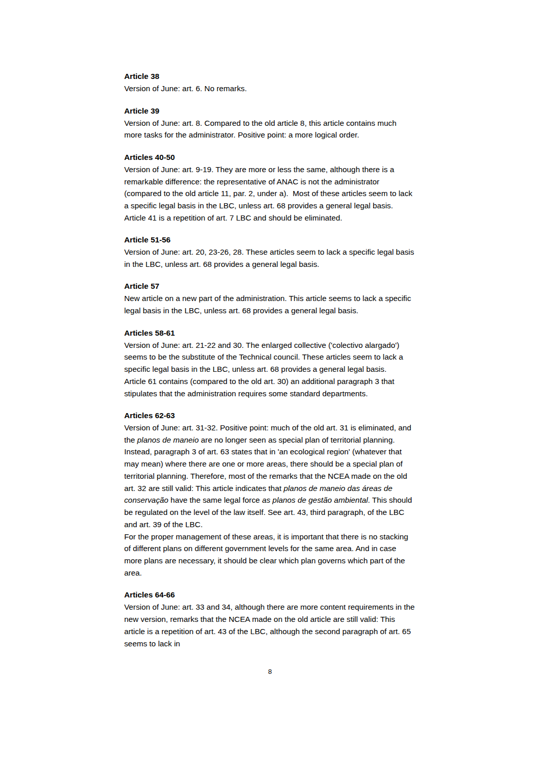Article 38
Version of June: art. 6. No remarks.
Article 39
Version of June: art. 8. Compared to the old article 8, this article contains much more tasks for the administrator. Positive point: a more logical order.
Articles 40-50
Version of June: art. 9-19. They are more or less the same, although there is a remarkable difference: the representative of ANAC is not the administrator (compared to the old article 11, par. 2, under a). Most of these articles seem to lack a specific legal basis in the LBC, unless art. 68 provides a general legal basis. Article 41 is a repetition of art. 7 LBC and should be eliminated.
Article 51-56
Version of June: art. 20, 23-26, 28. These articles seem to lack a specific legal basis in the LBC, unless art. 68 provides a general legal basis.
Article 57
New article on a new part of the administration. This article seems to lack a specific legal basis in the LBC, unless art. 68 provides a general legal basis.
Articles 58-61
Version of June: art. 21-22 and 30. The enlarged collective ('colectivo alargado') seems to be the substitute of the Technical council. These articles seem to lack a specific legal basis in the LBC, unless art. 68 provides a general legal basis.
Article 61 contains (compared to the old art. 30) an additional paragraph 3 that stipulates that the administration requires some standard departments.
Articles 62-63
Version of June: art. 31-32. Positive point: much of the old art. 31 is eliminated, and the planos de maneio are no longer seen as special plan of territorial planning. Instead, paragraph 3 of art. 63 states that in 'an ecological region' (whatever that may mean) where there are one or more areas, there should be a special plan of territorial planning. Therefore, most of the remarks that the NCEA made on the old art. 32 are still valid: This article indicates that planos de maneio das áreas de conservação have the same legal force as planos de gestão ambiental. This should be regulated on the level of the law itself. See art. 43, third paragraph, of the LBC and art. 39 of the LBC.
For the proper management of these areas, it is important that there is no stacking of different plans on different government levels for the same area. And in case more plans are necessary, it should be clear which plan governs which part of the area.
Articles 64-66
Version of June: art. 33 and 34, although there are more content requirements in the new version, remarks that the NCEA made on the old article are still valid: This article is a repetition of art. 43 of the LBC, although the second paragraph of art. 65 seems to lack in
8